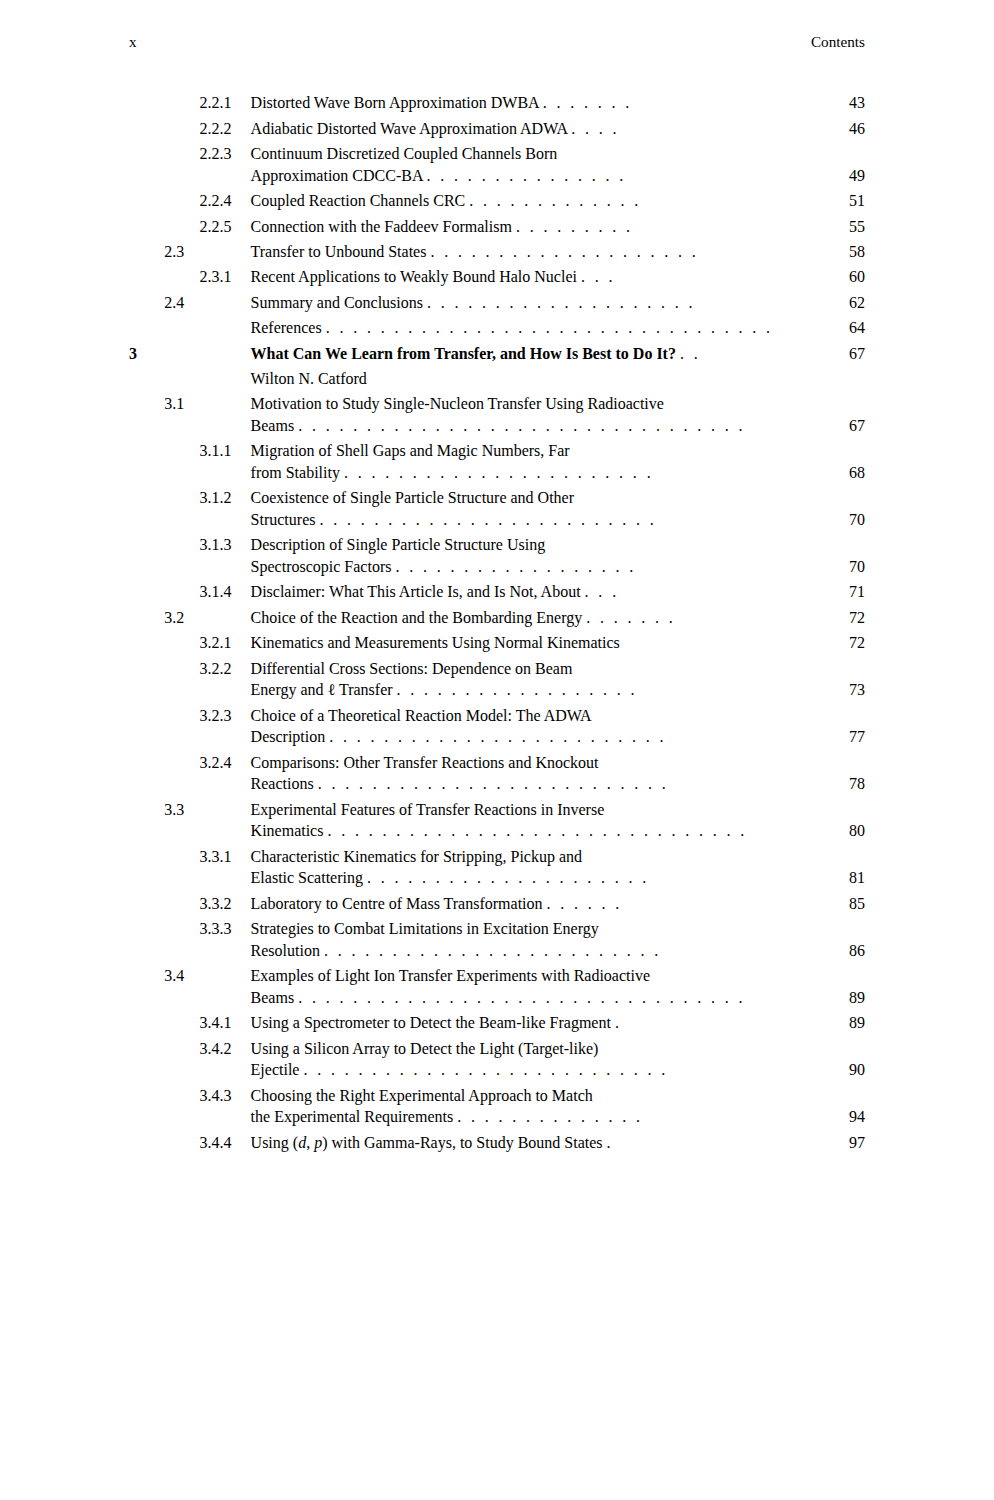x Contents
| 2.2.1 | Distorted Wave Born Approximation DWBA . . . . . . . | 43 |
| 2.2.2 | Adiabatic Distorted Wave Approximation ADWA . . . . | 46 |
| 2.2.3 | Continuum Discretized Coupled Channels Born Approximation CDCC-BA . . . . . . . . . . . . . . . | 49 |
| 2.2.4 | Coupled Reaction Channels CRC . . . . . . . . . . . . . | 51 |
| 2.2.5 | Connection with the Faddeev Formalism . . . . . . . . . | 55 |
| 2.3 | Transfer to Unbound States . . . . . . . . . . . . . . . . . . . . | 58 |
| 2.3.1 | Recent Applications to Weakly Bound Halo Nuclei . . . | 60 |
| 2.4 | Summary and Conclusions . . . . . . . . . . . . . . . . . . . . | 62 |
| | References . . . . . . . . . . . . . . . . . . . . . . . . . . . . . . . . . | 64 |
| 3 | What Can We Learn from Transfer, and How Is Best to Do It? . . | 67 |
| | Wilton N. Catford | |
| 3.1 | Motivation to Study Single-Nucleon Transfer Using Radioactive Beams . . . . . . . . . . . . . . . . . . . . . . . . . . . . . . . . . | 67 |
| 3.1.1 | Migration of Shell Gaps and Magic Numbers, Far from Stability . . . . . . . . . . . . . . . . . . . . . . . | 68 |
| 3.1.2 | Coexistence of Single Particle Structure and Other Structures . . . . . . . . . . . . . . . . . . . . . . . . . | 70 |
| 3.1.3 | Description of Single Particle Structure Using Spectroscopic Factors . . . . . . . . . . . . . . . . . . | 70 |
| 3.1.4 | Disclaimer: What This Article Is, and Is Not, About . . . | 71 |
| 3.2 | Choice of the Reaction and the Bombarding Energy . . . . . . . | 72 |
| 3.2.1 | Kinematics and Measurements Using Normal Kinematics | 72 |
| 3.2.2 | Differential Cross Sections: Dependence on Beam Energy and ℓ Transfer . . . . . . . . . . . . . . . . . . | 73 |
| 3.2.3 | Choice of a Theoretical Reaction Model: The ADWA Description . . . . . . . . . . . . . . . . . . . . . . . . . | 77 |
| 3.2.4 | Comparisons: Other Transfer Reactions and Knockout Reactions . . . . . . . . . . . . . . . . . . . . . . . . . . | 78 |
| 3.3 | Experimental Features of Transfer Reactions in Inverse Kinematics . . . . . . . . . . . . . . . . . . . . . . . . . . . . . . . | 80 |
| 3.3.1 | Characteristic Kinematics for Stripping, Pickup and Elastic Scattering . . . . . . . . . . . . . . . . . . . . . | 81 |
| 3.3.2 | Laboratory to Centre of Mass Transformation . . . . . . | 85 |
| 3.3.3 | Strategies to Combat Limitations in Excitation Energy Resolution . . . . . . . . . . . . . . . . . . . . . . . . . | 86 |
| 3.4 | Examples of Light Ion Transfer Experiments with Radioactive Beams . . . . . . . . . . . . . . . . . . . . . . . . . . . . . . . . . | 89 |
| 3.4.1 | Using a Spectrometer to Detect the Beam-like Fragment . | 89 |
| 3.4.2 | Using a Silicon Array to Detect the Light (Target-like) Ejectile . . . . . . . . . . . . . . . . . . . . . . . . . . . | 90 |
| 3.4.3 | Choosing the Right Experimental Approach to Match the Experimental Requirements . . . . . . . . . . . . . . | 94 |
| 3.4.4 | Using ( d , p ) with Gamma-Rays, to Study Bound States . | 97 |